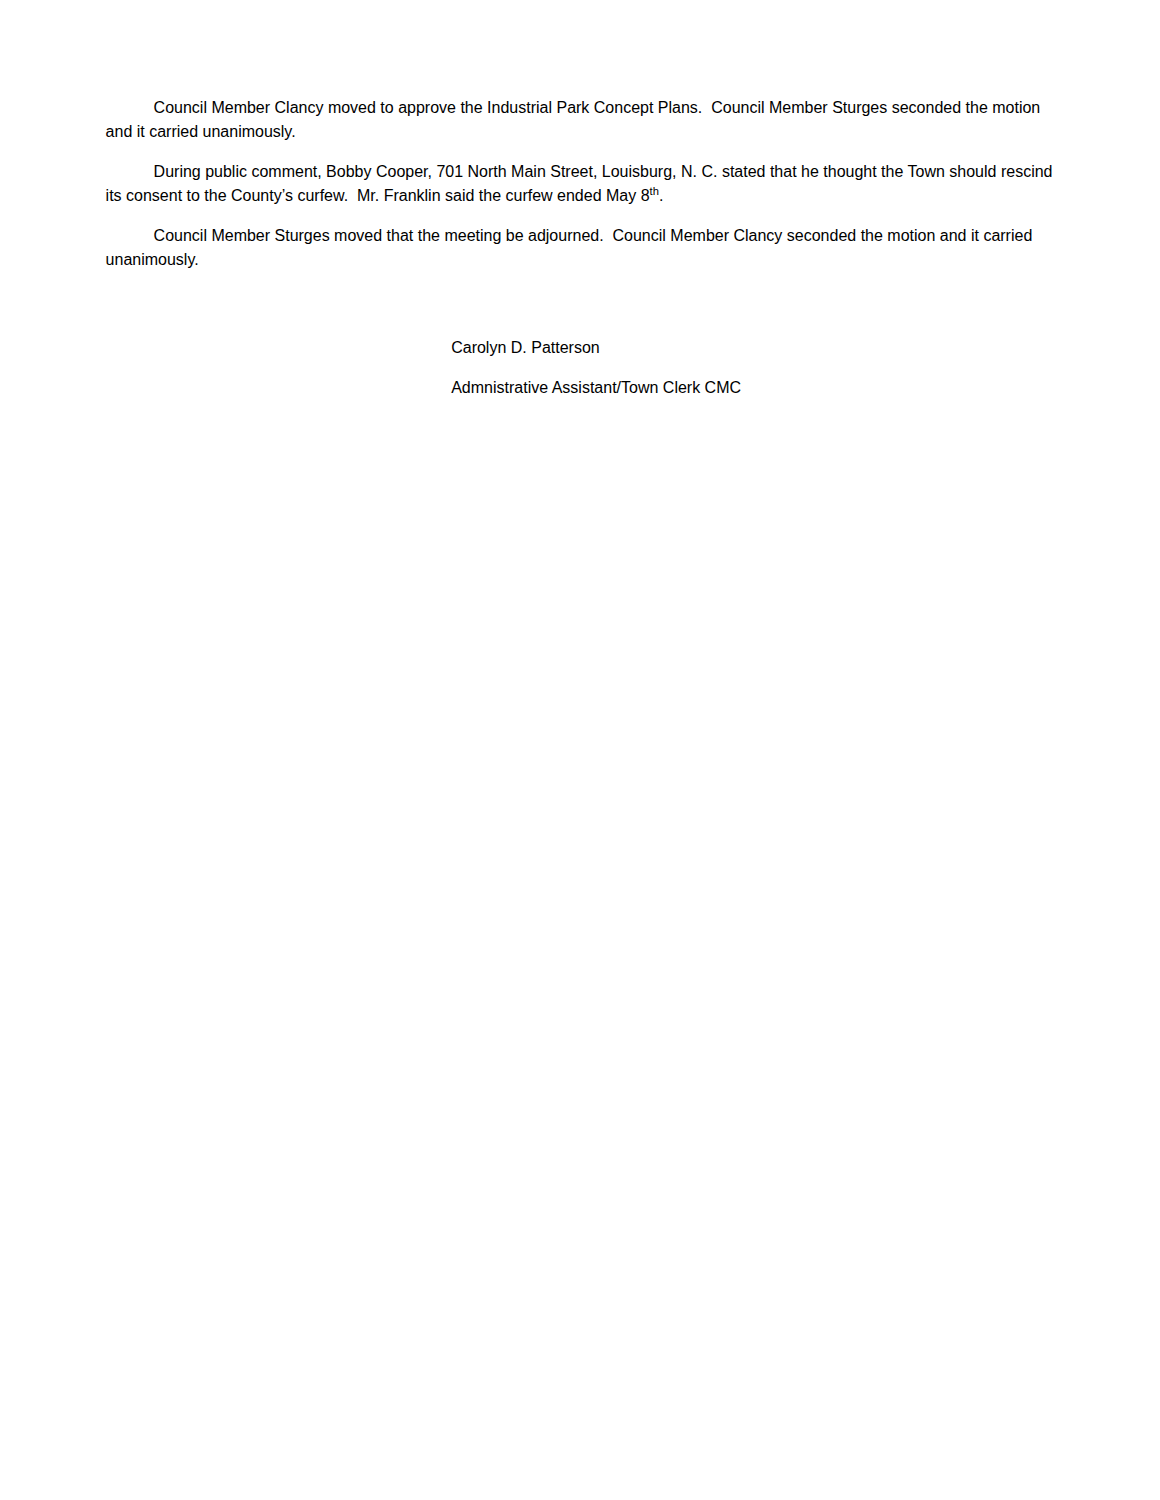Council Member Clancy moved to approve the Industrial Park Concept Plans. Council Member Sturges seconded the motion and it carried unanimously.
During public comment, Bobby Cooper, 701 North Main Street, Louisburg, N. C. stated that he thought the Town should rescind its consent to the County’s curfew. Mr. Franklin said the curfew ended May 8th.
Council Member Sturges moved that the meeting be adjourned. Council Member Clancy seconded the motion and it carried unanimously.
Carolyn D. Patterson
Admnistrative Assistant/Town Clerk CMC